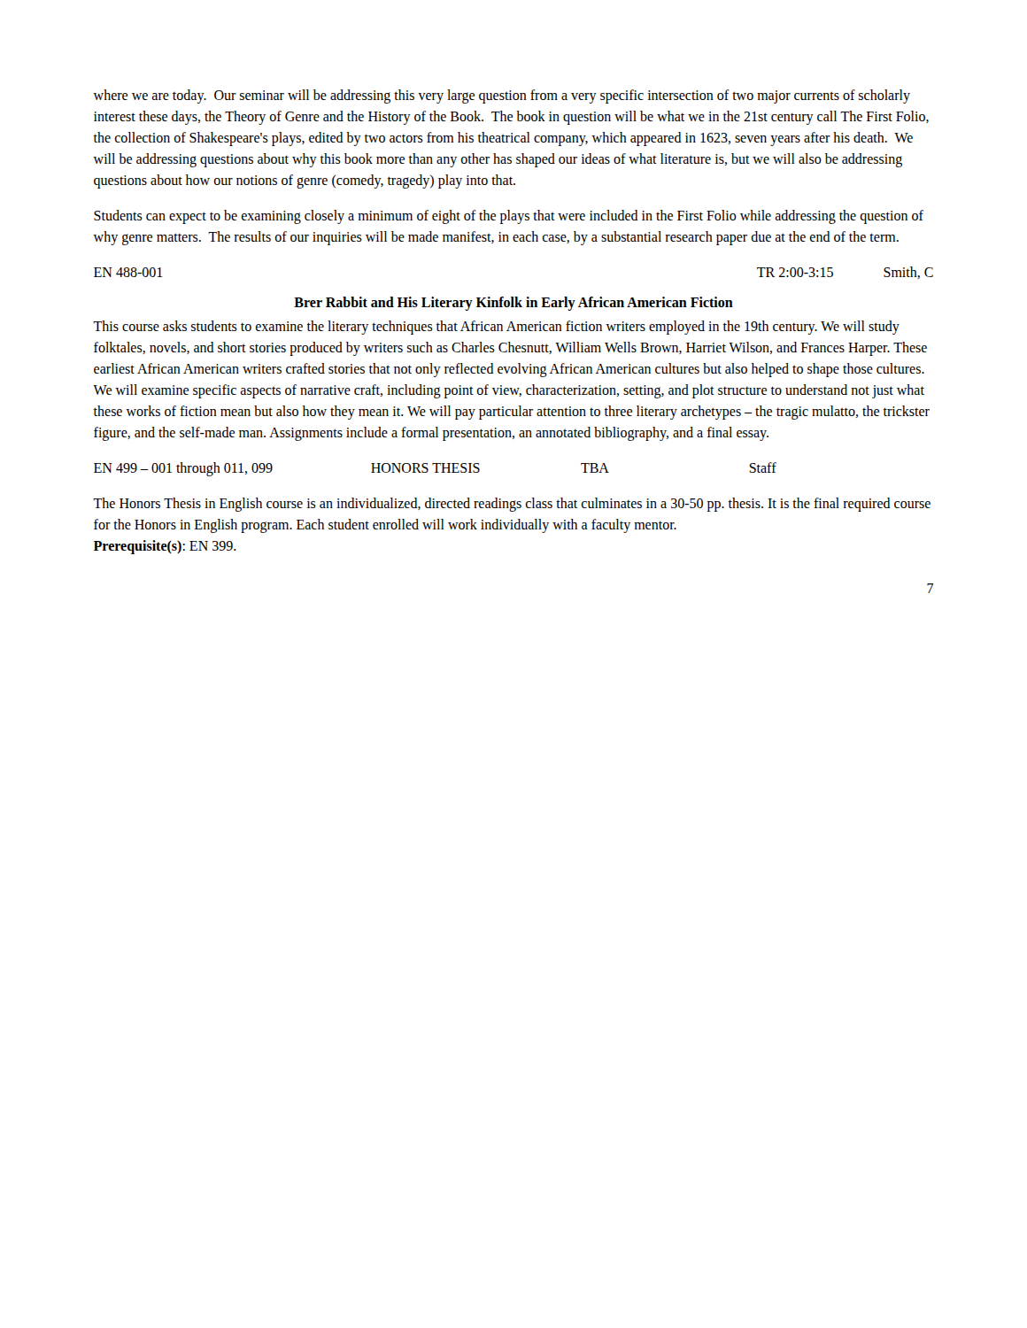where we are today. Our seminar will be addressing this very large question from a very specific intersection of two major currents of scholarly interest these days, the Theory of Genre and the History of the Book. The book in question will be what we in the 21st century call The First Folio, the collection of Shakespeare's plays, edited by two actors from his theatrical company, which appeared in 1623, seven years after his death. We will be addressing questions about why this book more than any other has shaped our ideas of what literature is, but we will also be addressing questions about how our notions of genre (comedy, tragedy) play into that.
Students can expect to be examining closely a minimum of eight of the plays that were included in the First Folio while addressing the question of why genre matters. The results of our inquiries will be made manifest, in each case, by a substantial research paper due at the end of the term.
EN 488-001 TR 2:00-3:15 Smith, C
Brer Rabbit and His Literary Kinfolk in Early African American Fiction
This course asks students to examine the literary techniques that African American fiction writers employed in the 19th century. We will study folktales, novels, and short stories produced by writers such as Charles Chesnutt, William Wells Brown, Harriet Wilson, and Frances Harper. These earliest African American writers crafted stories that not only reflected evolving African American cultures but also helped to shape those cultures. We will examine specific aspects of narrative craft, including point of view, characterization, setting, and plot structure to understand not just what these works of fiction mean but also how they mean it. We will pay particular attention to three literary archetypes – the tragic mulatto, the trickster figure, and the self-made man. Assignments include a formal presentation, an annotated bibliography, and a final essay.
EN 499 – 001 through 011, 099 HONORS THESIS TBA Staff
The Honors Thesis in English course is an individualized, directed readings class that culminates in a 30-50 pp. thesis. It is the final required course for the Honors in English program. Each student enrolled will work individually with a faculty mentor.
Prerequisite(s): EN 399.
7